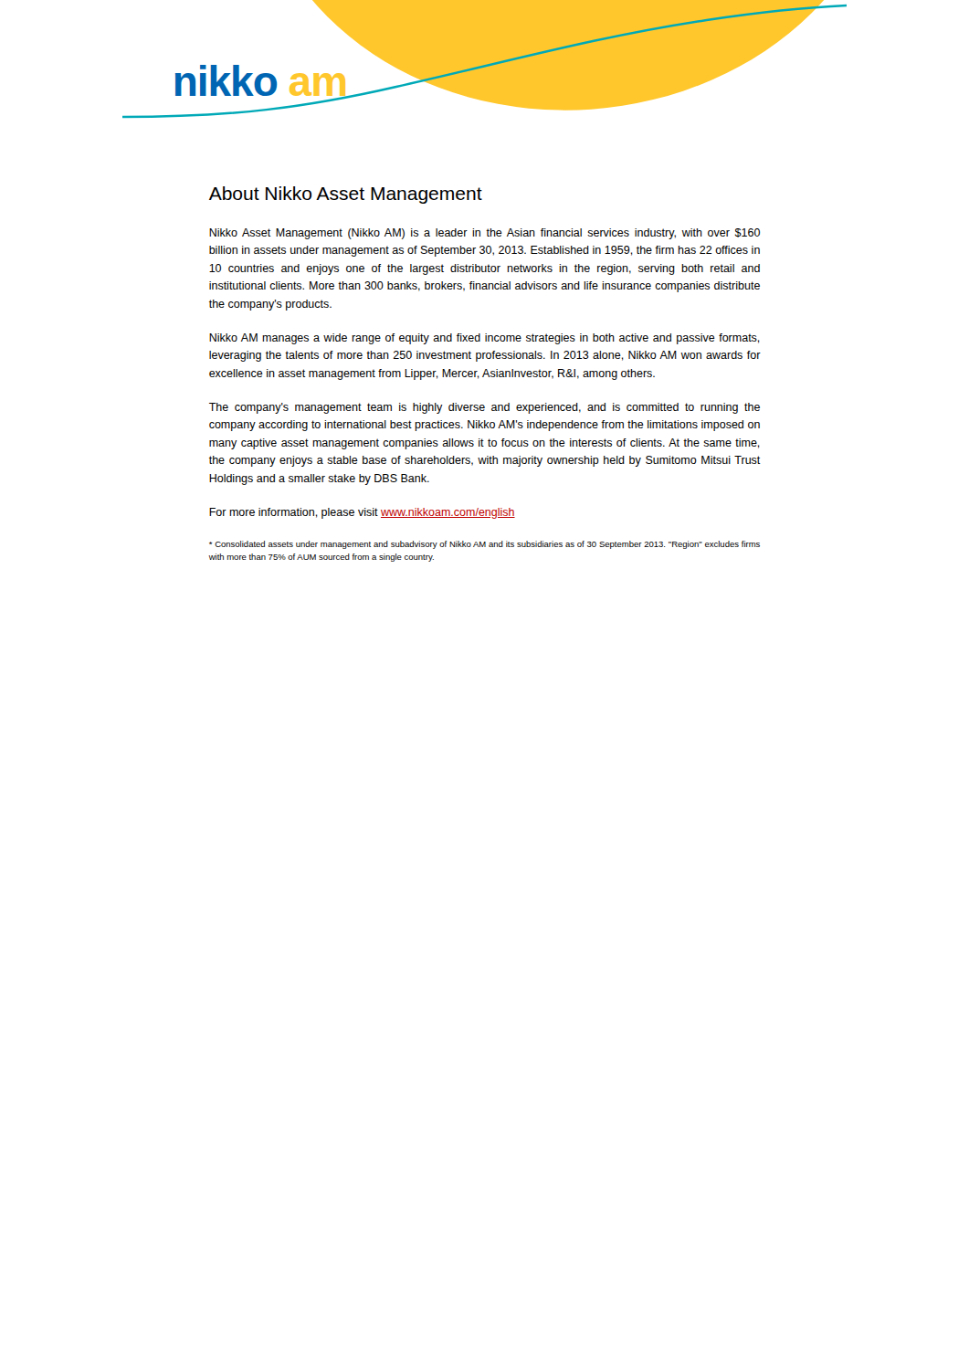nikko am
About Nikko Asset Management
Nikko Asset Management (Nikko AM) is a leader in the Asian financial services industry, with over $160 billion in assets under management as of September 30, 2013. Established in 1959, the firm has 22 offices in 10 countries and enjoys one of the largest distributor networks in the region, serving both retail and institutional clients. More than 300 banks, brokers, financial advisors and life insurance companies distribute the company's products.
Nikko AM manages a wide range of equity and fixed income strategies in both active and passive formats, leveraging the talents of more than 250 investment professionals. In 2013 alone, Nikko AM won awards for excellence in asset management from Lipper, Mercer, AsianInvestor, R&I, among others.
The company's management team is highly diverse and experienced, and is committed to running the company according to international best practices. Nikko AM's independence from the limitations imposed on many captive asset management companies allows it to focus on the interests of clients. At the same time, the company enjoys a stable base of shareholders, with majority ownership held by Sumitomo Mitsui Trust Holdings and a smaller stake by DBS Bank.
For more information, please visit www.nikkoam.com/english
* Consolidated assets under management and subadvisory of Nikko AM and its subsidiaries as of 30 September 2013. "Region" excludes firms with more than 75% of AUM sourced from a single country.